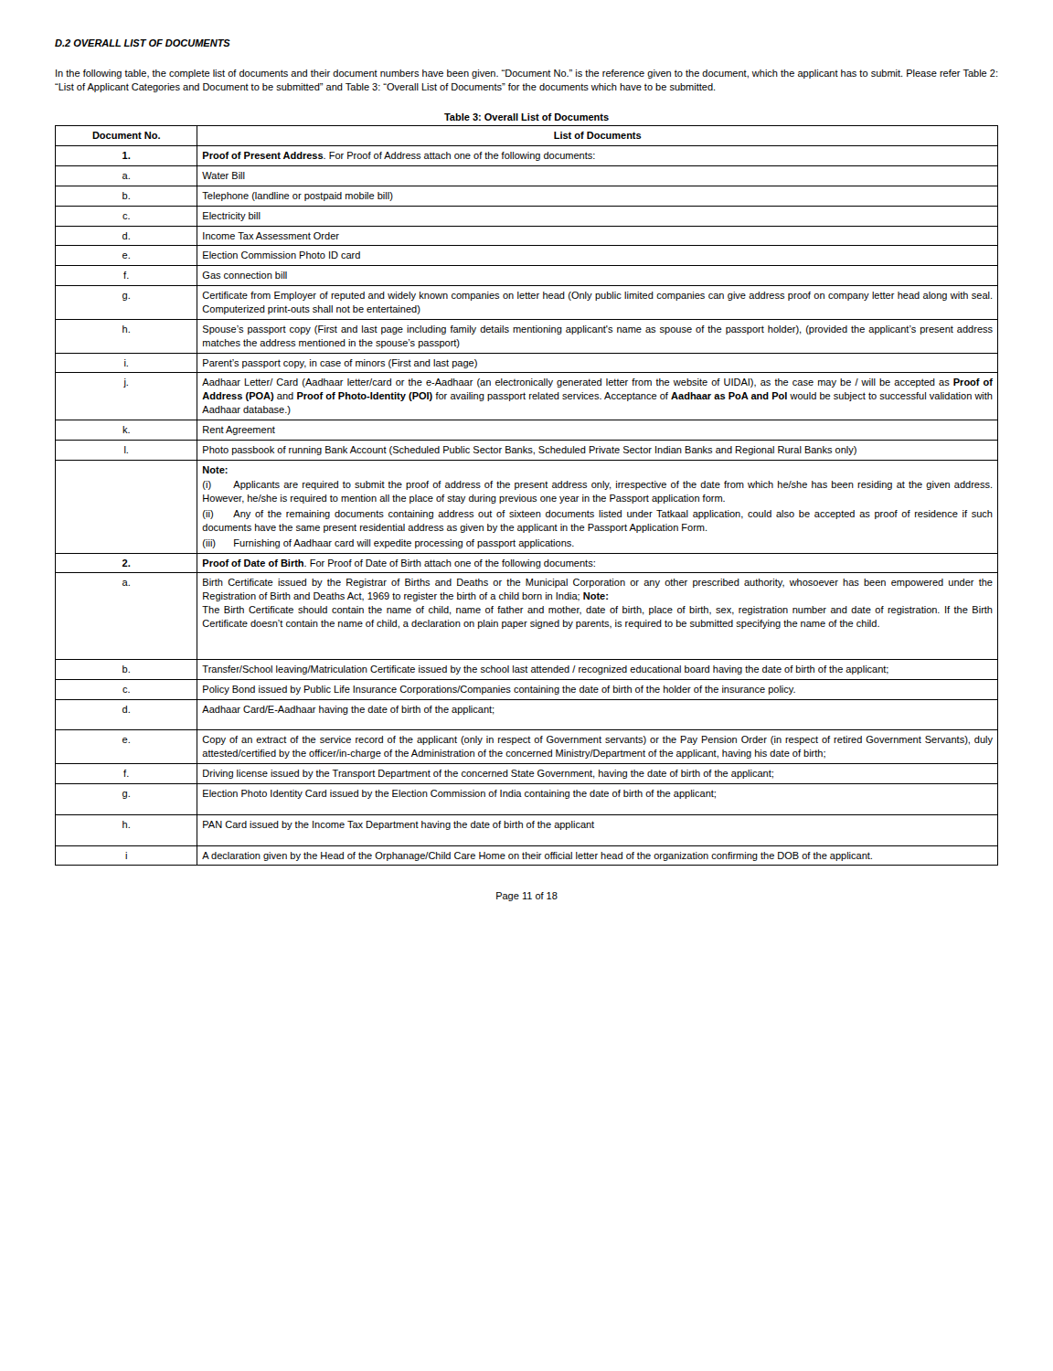D.2 OVERALL LIST OF DOCUMENTS
In the following table, the complete list of documents and their document numbers have been given. “Document No.” is the reference given to the document, which the applicant has to submit. Please refer Table 2: “List of Applicant Categories and Document to be submitted” and Table 3: “Overall List of Documents” for the documents which have to be submitted.
Table 3: Overall List of Documents
| Document No. | List of Documents |
| --- | --- |
| 1. | Proof of Present Address . For Proof of Address attach one of the following documents: |
| a. | Water Bill |
| b. | Telephone (landline or postpaid mobile bill) |
| c. | Electricity bill |
| d. | Income Tax Assessment Order |
| e. | Election Commission Photo ID card |
| f. | Gas connection bill |
| g. | Certificate from Employer of reputed and widely known companies on letter head (Only public limited companies can give address proof on company letter head along with seal. Computerized print-outs shall not be entertained) |
| h. | Spouse’s passport copy (First and last page including family details mentioning applicant's name as spouse of the passport holder), (provided the applicant’s present address matches the address mentioned in the spouse’s passport) |
| i. | Parent’s passport copy, in case of minors (First and last page) |
| j. | Aadhaar Letter/ Card (Aadhaar letter/card or the e-Aadhaar (an electronically generated letter from the website of UIDAI), as the case may be / will be accepted as Proof of Address (POA) and Proof of Photo-Identity (POI) for availing passport related services. Acceptance of Aadhaar as PoA and PoI would be subject to successful validation with Aadhaar database.) |
| k. | Rent Agreement |
| l. | Photo passbook of running Bank Account (Scheduled Public Sector Banks, Scheduled Private Sector Indian Banks and Regional Rural Banks only) |
| | Note: (i) Applicants are required to submit the proof of address of the present address only, irrespective of the date from which he/she has been residing at the given address. However, he/she is required to mention all the place of stay during previous one year in the Passport application form. (ii) Any of the remaining documents containing address out of sixteen documents listed under Tatkaal application, could also be accepted as proof of residence if such documents have the same present residential address as given by the applicant in the Passport Application Form. (iii) Furnishing of Aadhaar card will expedite processing of passport applications. |
| 2. | Proof of Date of Birth . For Proof of Date of Birth attach one of the following documents: |
| a. | Birth Certificate issued by the Registrar of Births and Deaths or the Municipal Corporation or any other prescribed authority, whosoever has been empowered under the Registration of Birth and Deaths Act, 1969 to register the birth of a child born in India; Note: The Birth Certificate should contain the name of child, name of father and mother, date of birth, place of birth, sex, registration number and date of registration. If the Birth Certificate doesn’t contain the name of child, a declaration on plain paper signed by parents, is required to be submitted specifying the name of the child. |
| b. | Transfer/School leaving/Matriculation Certificate issued by the school last attended / recognized educational board having the date of birth of the applicant; |
| c. | Policy Bond issued by Public Life Insurance Corporations/Companies containing the date of birth of the holder of the insurance policy. |
| d. | Aadhaar Card/E-Aadhaar having the date of birth of the applicant; |
| e. | Copy of an extract of the service record of the applicant (only in respect of Government servants) or the Pay Pension Order (in respect of retired Government Servants), duly attested/certified by the officer/in-charge of the Administration of the concerned Ministry/Department of the applicant, having his date of birth; |
| f. | Driving license issued by the Transport Department of the concerned State Government, having the date of birth of the applicant; |
| g. | Election Photo Identity Card issued by the Election Commission of India containing the date of birth of the applicant; |
| h. | PAN Card issued by the Income Tax Department having the date of birth of the applicant |
| i | A declaration given by the Head of the Orphanage/Child Care Home on their official letter head of the organization confirming the DOB of the applicant. |
Page 11 of 18